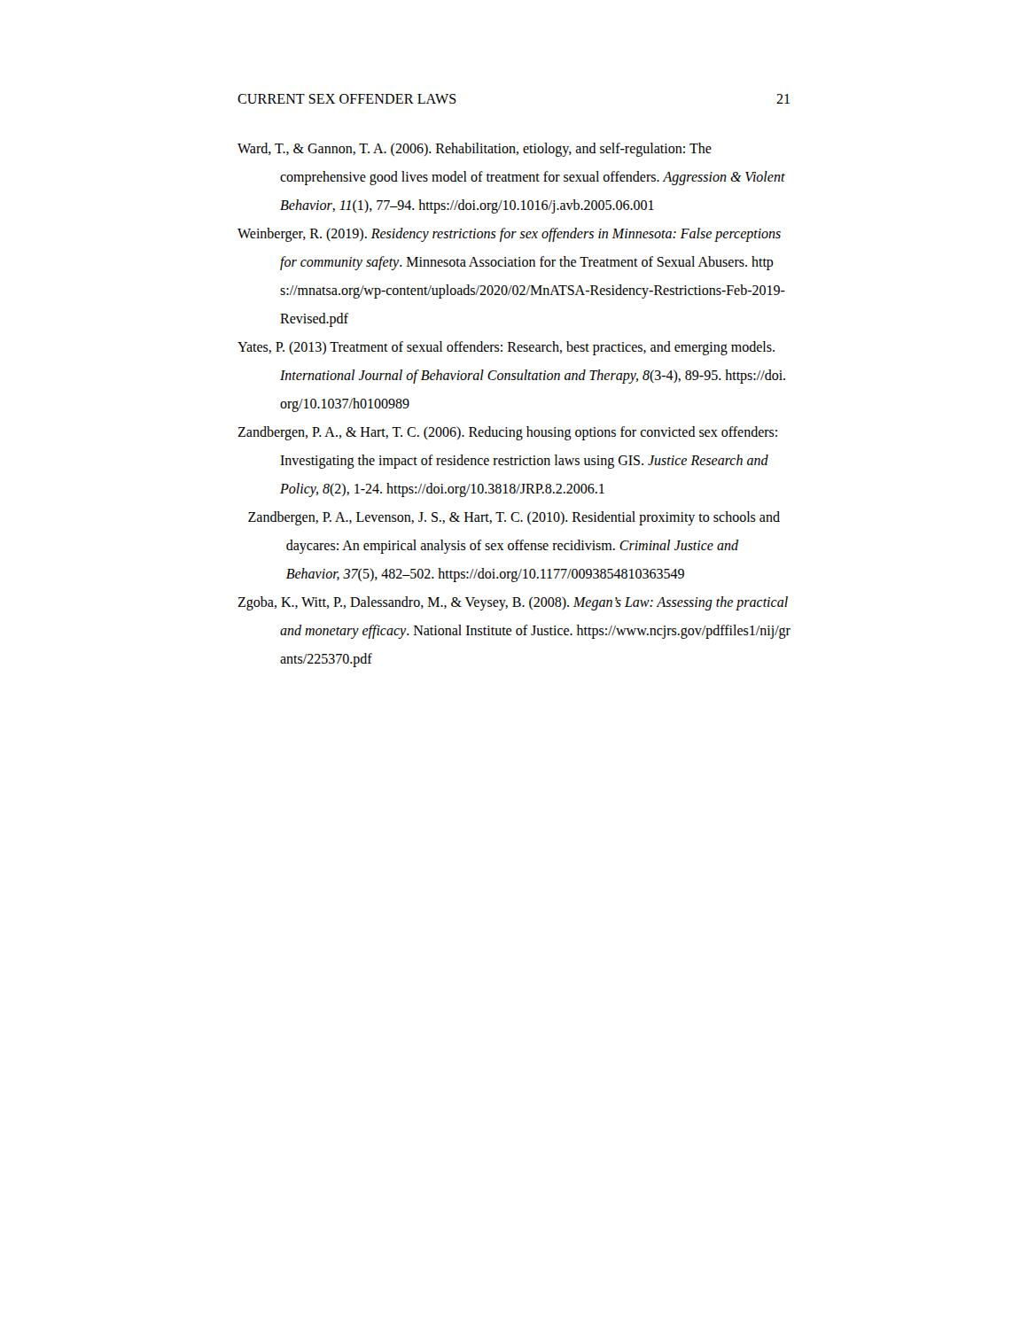Current Sex Offender Laws 21
Ward, T., & Gannon, T. A. (2006). Rehabilitation, etiology, and self-regulation: The comprehensive good lives model of treatment for sexual offenders. Aggression & Violent Behavior, 11(1), 77–94. https://doi.org/10.1016/j.avb.2005.06.001
Weinberger, R. (2019). Residency restrictions for sex offenders in Minnesota: False perceptions for community safety. Minnesota Association for the Treatment of Sexual Abusers. https://mnatsa.org/wp-content/uploads/2020/02/MnATSA-Residency-Restrictions-Feb-2019-Revised.pdf
Yates, P. (2013) Treatment of sexual offenders: Research, best practices, and emerging models. International Journal of Behavioral Consultation and Therapy, 8(3-4), 89-95. https://doi.org/10.1037/h0100989
Zandbergen, P. A., & Hart, T. C. (2006). Reducing housing options for convicted sex offenders: Investigating the impact of residence restriction laws using GIS. Justice Research and Policy, 8(2), 1-24. https://doi.org/10.3818/JRP.8.2.2006.1
Zandbergen, P. A., Levenson, J. S., & Hart, T. C. (2010). Residential proximity to schools and daycares: An empirical analysis of sex offense recidivism. Criminal Justice and Behavior, 37(5), 482–502. https://doi.org/10.1177/0093854810363549
Zgoba, K., Witt, P., Dalessandro, M., & Veysey, B. (2008). Megan’s Law: Assessing the practical and monetary efficacy. National Institute of Justice. https://www.ncjrs.gov/pdffiles1/nij/grants/225370.pdf